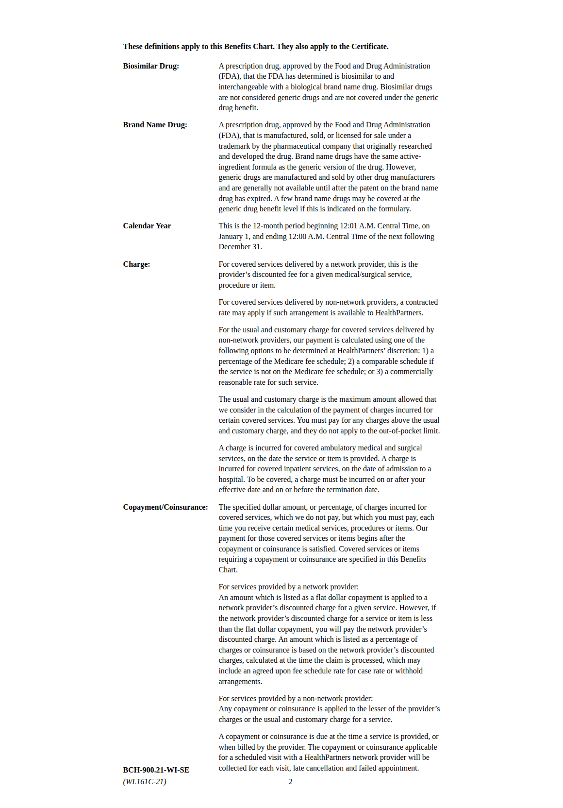These definitions apply to this Benefits Chart. They also apply to the Certificate.
| Biosimilar Drug: | A prescription drug, approved by the Food and Drug Administration (FDA), that the FDA has determined is biosimilar to and interchangeable with a biological brand name drug. Biosimilar drugs are not considered generic drugs and are not covered under the generic drug benefit. |
| Brand Name Drug: | A prescription drug, approved by the Food and Drug Administration (FDA), that is manufactured, sold, or licensed for sale under a trademark by the pharmaceutical company that originally researched and developed the drug. Brand name drugs have the same active-ingredient formula as the generic version of the drug. However, generic drugs are manufactured and sold by other drug manufacturers and are generally not available until after the patent on the brand name drug has expired. A few brand name drugs may be covered at the generic drug benefit level if this is indicated on the formulary. |
| Calendar Year | This is the 12-month period beginning 12:01 A.M. Central Time, on January 1, and ending 12:00 A.M. Central Time of the next following December 31. |
| Charge: | For covered services delivered by a network provider, this is the provider’s discounted fee for a given medical/surgical service, procedure or item. For covered services delivered by non-network providers, a contracted rate may apply if such arrangement is available to HealthPartners. For the usual and customary charge for covered services delivered by non-network providers, our payment is calculated using one of the following options to be determined at HealthPartners’ discretion: 1) a percentage of the Medicare fee schedule; 2) a comparable schedule if the service is not on the Medicare fee schedule; or 3) a commercially reasonable rate for such service. The usual and customary charge is the maximum amount allowed that we consider in the calculation of the payment of charges incurred for certain covered services. You must pay for any charges above the usual and customary charge, and they do not apply to the out-of-pocket limit. A charge is incurred for covered ambulatory medical and surgical services, on the date the service or item is provided. A charge is incurred for covered inpatient services, on the date of admission to a hospital. To be covered, a charge must be incurred on or after your effective date and on or before the termination date. |
| Copayment/Coinsurance: | The specified dollar amount, or percentage, of charges incurred for covered services, which we do not pay, but which you must pay, each time you receive certain medical services, procedures or items. Our payment for those covered services or items begins after the copayment or coinsurance is satisfied. Covered services or items requiring a copayment or coinsurance are specified in this Benefits Chart. For services provided by a network provider: An amount which is listed as a flat dollar copayment is applied to a network provider’s discounted charge for a given service. However, if the network provider’s discounted charge for a service or item is less than the flat dollar copayment, you will pay the network provider’s discounted charge. An amount which is listed as a percentage of charges or coinsurance is based on the network provider’s discounted charges, calculated at the time the claim is processed, which may include an agreed upon fee schedule rate for case rate or withhold arrangements. For services provided by a non-network provider: Any copayment or coinsurance is applied to the lesser of the provider’s charges or the usual and customary charge for a service. A copayment or coinsurance is due at the time a service is provided, or when billed by the provider. The copayment or coinsurance applicable for a scheduled visit with a HealthPartners network provider will be collected for each visit, late cancellation and failed appointment. |
BCH-900.21-WI-SE
(WL161C-21)2